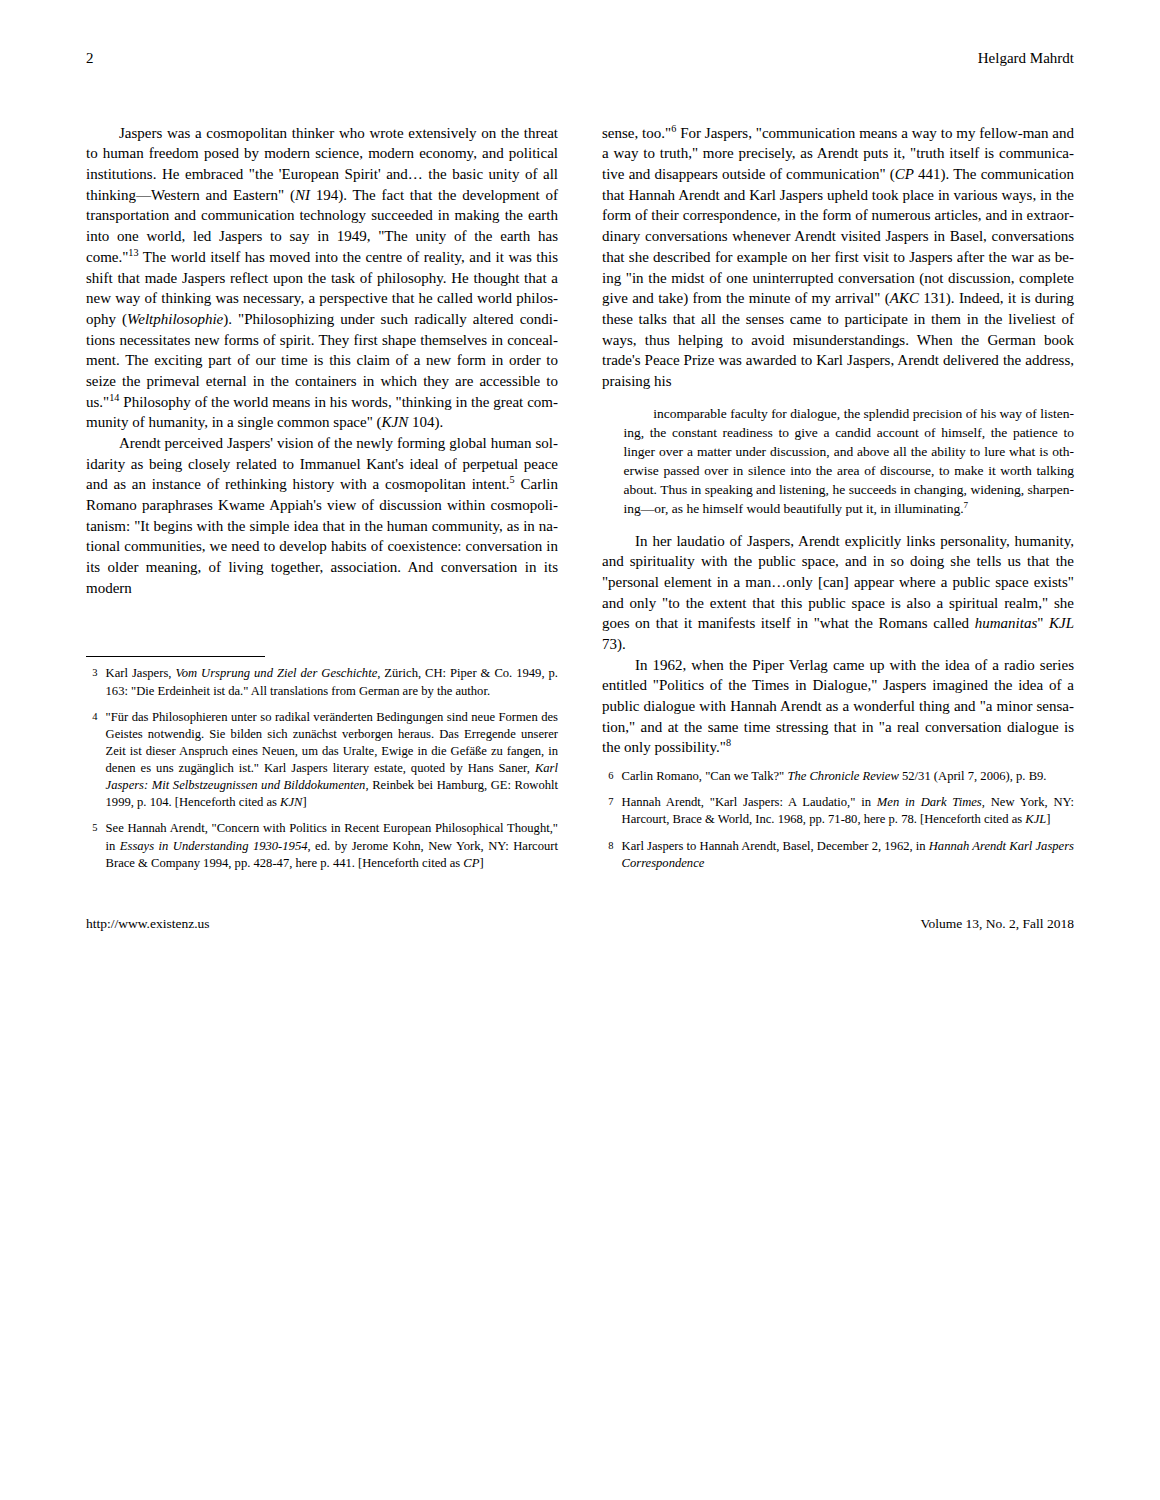2 Helgard Mahrdt
Jaspers was a cosmopolitan thinker who wrote extensively on the threat to human freedom posed by modern science, modern economy, and political institutions. He embraced "the 'European Spirit' and… the basic unity of all thinking—Western and Eastern" (NI 194). The fact that the development of transportation and communication technology succeeded in making the earth into one world, led Jaspers to say in 1949, "The unity of the earth has come."13 The world itself has moved into the centre of reality, and it was this shift that made Jaspers reflect upon the task of philosophy. He thought that a new way of thinking was necessary, a perspective that he called world philosophy (Weltphilosophie). "Philosophizing under such radically altered conditions necessitates new forms of spirit. They first shape themselves in concealment. The exciting part of our time is this claim of a new form in order to seize the primeval eternal in the containers in which they are accessible to us."14 Philosophy of the world means in his words, "thinking in the great community of humanity, in a single common space" (KJN 104).
Arendt perceived Jaspers' vision of the newly forming global human solidarity as being closely related to Immanuel Kant's ideal of perpetual peace and as an instance of rethinking history with a cosmopolitan intent.5 Carlin Romano paraphrases Kwame Appiah's view of discussion within cosmopolitanism: "It begins with the simple idea that in the human community, as in national communities, we need to develop habits of coexistence: conversation in its older meaning, of living together, association. And conversation in its modern
3
Karl Jaspers, Vom Ursprung und Ziel der Geschichte, Zürich, CH: Piper & Co. 1949, p. 163: "Die Erdeinheit ist da." All translations from German are by the author.
4
"Für das Philosophieren unter so radikal veränderten Bedingungen sind neue Formen des Geistes notwendig. Sie bilden sich zunächst verborgen heraus. Das Erregende unserer Zeit ist dieser Anspruch eines Neuen, um das Uralte, Ewige in die Gefäße zu fangen, in denen es uns zugänglich ist." Karl Jaspers literary estate, quoted by Hans Saner, Karl Jaspers: Mit Selbstzeugnissen und Bilddokumenten, Reinbek bei Hamburg, GE: Rowohlt 1999, p. 104. [Henceforth cited as KJN]
5
See Hannah Arendt, "Concern with Politics in Recent European Philosophical Thought," in Essays in Understanding 1930-1954, ed. by Jerome Kohn, New York, NY: Harcourt Brace & Company 1994, pp. 428-47, here p. 441. [Henceforth cited as CP]
sense, too."6 For Jaspers, "communication means a way to my fellow-man and a way to truth," more precisely, as Arendt puts it, "truth itself is communicative and disappears outside of communication" (CP 441). The communication that Hannah Arendt and Karl Jaspers upheld took place in various ways, in the form of their correspondence, in the form of numerous articles, and in extraordinary conversations whenever Arendt visited Jaspers in Basel, conversations that she described for example on her first visit to Jaspers after the war as being "in the midst of one uninterrupted conversation (not discussion, complete give and take) from the minute of my arrival" (AKC 131). Indeed, it is during these talks that all the senses came to participate in them in the liveliest of ways, thus helping to avoid misunderstandings. When the German book trade's Peace Prize was awarded to Karl Jaspers, Arendt delivered the address, praising his
incomparable faculty for dialogue, the splendid precision of his way of listening, the constant readiness to give a candid account of himself, the patience to linger over a matter under discussion, and above all the ability to lure what is otherwise passed over in silence into the area of discourse, to make it worth talking about. Thus in speaking and listening, he succeeds in changing, widening, sharpening—or, as he himself would beautifully put it, in illuminating.7
In her laudatio of Jaspers, Arendt explicitly links personality, humanity, and spirituality with the public space, and in so doing she tells us that the "personal element in a man…only [can] appear where a public space exists" and only "to the extent that this public space is also a spiritual realm," she goes on that it manifests itself in "what the Romans called humanitas" KJL 73).
In 1962, when the Piper Verlag came up with the idea of a radio series entitled "Politics of the Times in Dialogue," Jaspers imagined the idea of a public dialogue with Hannah Arendt as a wonderful thing and "a minor sensation," and at the same time stressing that in "a real conversation dialogue is the only possibility."8
6
Carlin Romano, "Can we Talk?" The Chronicle Review 52/31 (April 7, 2006), p. B9.
7
Hannah Arendt, "Karl Jaspers: A Laudatio," in Men in Dark Times, New York, NY: Harcourt, Brace & World, Inc. 1968, pp. 71-80, here p. 78. [Henceforth cited as KJL]
8
Karl Jaspers to Hannah Arendt, Basel, December 2, 1962, in Hannah Arendt Karl Jaspers Correspondence
http://www.existenz.us Volume 13, No. 2, Fall 2018